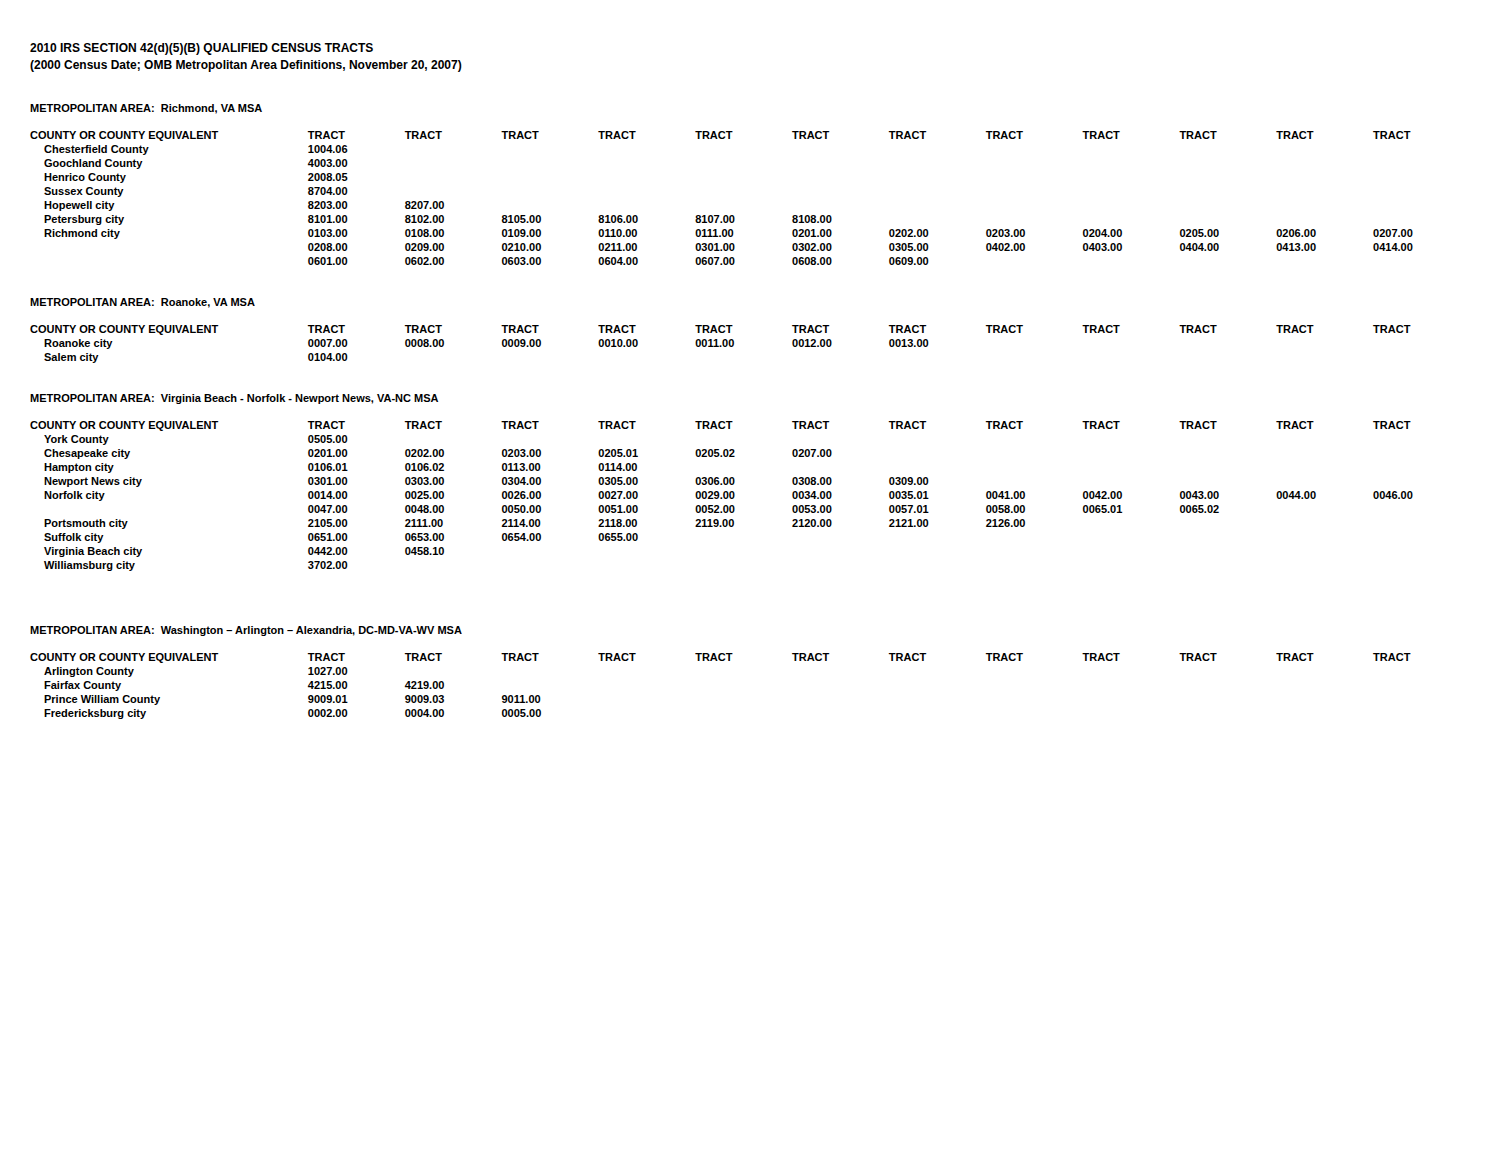2010 IRS SECTION 42(d)(5)(B) QUALIFIED CENSUS TRACTS
(2000 Census Date; OMB Metropolitan Area Definitions, November 20, 2007)
METROPOLITAN AREA: Richmond, VA MSA
| COUNTY OR COUNTY EQUIVALENT | TRACT | TRACT | TRACT | TRACT | TRACT | TRACT | TRACT | TRACT | TRACT | TRACT | TRACT | TRACT |
| --- | --- | --- | --- | --- | --- | --- | --- | --- | --- | --- | --- | --- |
| Chesterfield County | 1004.06 | | | | | | | | | | | |
| Goochland County | 4003.00 | | | | | | | | | | | |
| Henrico County | 2008.05 | | | | | | | | | | | |
| Sussex County | 8704.00 | | | | | | | | | | | |
| Hopewell city | 8203.00 | 8207.00 | | | | | | | | | | |
| Petersburg city | 8101.00 | 8102.00 | 8105.00 | 8106.00 | 8107.00 | 8108.00 | | | | | | |
| Richmond city | 0103.00 | 0108.00 | 0109.00 | 0110.00 | 0111.00 | 0201.00 | 0202.00 | 0203.00 | 0204.00 | 0205.00 | 0206.00 | 0207.00 |
| | 0208.00 | 0209.00 | 0210.00 | 0211.00 | 0301.00 | 0302.00 | 0305.00 | 0402.00 | 0403.00 | 0404.00 | 0413.00 | 0414.00 |
| | 0601.00 | 0602.00 | 0603.00 | 0604.00 | 0607.00 | 0608.00 | 0609.00 | | | | | |
METROPOLITAN AREA: Roanoke, VA MSA
| COUNTY OR COUNTY EQUIVALENT | TRACT | TRACT | TRACT | TRACT | TRACT | TRACT | TRACT | TRACT | TRACT | TRACT | TRACT | TRACT |
| --- | --- | --- | --- | --- | --- | --- | --- | --- | --- | --- | --- | --- |
| Roanoke city | 0007.00 | 0008.00 | 0009.00 | 0010.00 | 0011.00 | 0012.00 | 0013.00 | | | | | |
| Salem city | 0104.00 | | | | | | | | | | | |
METROPOLITAN AREA: Virginia Beach - Norfolk - Newport News, VA-NC MSA
| COUNTY OR COUNTY EQUIVALENT | TRACT | TRACT | TRACT | TRACT | TRACT | TRACT | TRACT | TRACT | TRACT | TRACT | TRACT | TRACT |
| --- | --- | --- | --- | --- | --- | --- | --- | --- | --- | --- | --- | --- |
| York County | 0505.00 | | | | | | | | | | | |
| Chesapeake city | 0201.00 | 0202.00 | 0203.00 | 0205.01 | 0205.02 | 0207.00 | | | | | | |
| Hampton city | 0106.01 | 0106.02 | 0113.00 | 0114.00 | | | | | | | | |
| Newport News city | 0301.00 | 0303.00 | 0304.00 | 0305.00 | 0306.00 | 0308.00 | 0309.00 | | | | | |
| Norfolk city | 0014.00 | 0025.00 | 0026.00 | 0027.00 | 0029.00 | 0034.00 | 0035.01 | 0041.00 | 0042.00 | 0043.00 | 0044.00 | 0046.00 |
| | 0047.00 | 0048.00 | 0050.00 | 0051.00 | 0052.00 | 0053.00 | 0057.01 | 0058.00 | 0065.01 | 0065.02 | | |
| Portsmouth city | 2105.00 | 2111.00 | 2114.00 | 2118.00 | 2119.00 | 2120.00 | 2121.00 | 2126.00 | | | | |
| Suffolk city | 0651.00 | 0653.00 | 0654.00 | 0655.00 | | | | | | | | |
| Virginia Beach city | 0442.00 | 0458.10 | | | | | | | | | | |
| Williamsburg city | 3702.00 | | | | | | | | | | | |
METROPOLITAN AREA: Washington – Arlington – Alexandria, DC-MD-VA-WV MSA
| COUNTY OR COUNTY EQUIVALENT | TRACT | TRACT | TRACT | TRACT | TRACT | TRACT | TRACT | TRACT | TRACT | TRACT | TRACT | TRACT |
| --- | --- | --- | --- | --- | --- | --- | --- | --- | --- | --- | --- | --- |
| Arlington County | 1027.00 | | | | | | | | | | | |
| Fairfax County | 4215.00 | 4219.00 | | | | | | | | | | |
| Prince William County | 9009.01 | 9009.03 | 9011.00 | | | | | | | | | |
| Fredericksburg city | 0002.00 | 0004.00 | 0005.00 | | | | | | | | | |